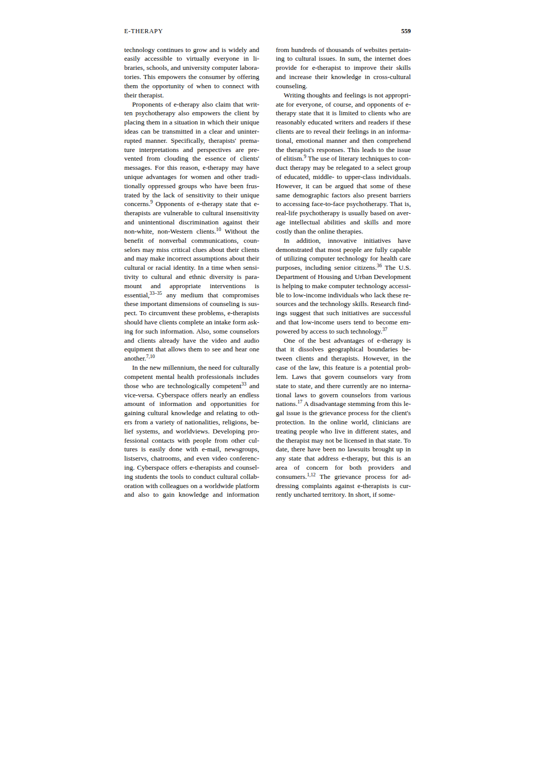E-THERAPY 559
technology continues to grow and is widely and easily accessible to virtually everyone in libraries, schools, and university computer laboratories. This empowers the consumer by offering them the opportunity of when to connect with their therapist.
Proponents of e-therapy also claim that written psychotherapy also empowers the client by placing them in a situation in which their unique ideas can be transmitted in a clear and uninterrupted manner. Specifically, therapists' premature interpretations and perspectives are prevented from clouding the essence of clients' messages. For this reason, e-therapy may have unique advantages for women and other traditionally oppressed groups who have been frustrated by the lack of sensitivity to their unique concerns.9 Opponents of e-therapy state that e-therapists are vulnerable to cultural insensitivity and unintentional discrimination against their non-white, non-Western clients.10 Without the benefit of nonverbal communications, counselors may miss critical clues about their clients and may make incorrect assumptions about their cultural or racial identity. In a time when sensitivity to cultural and ethnic diversity is paramount and appropriate interventions is essential,33–35 any medium that compromises these important dimensions of counseling is suspect. To circumvent these problems, e-therapists should have clients complete an intake form asking for such information. Also, some counselors and clients already have the video and audio equipment that allows them to see and hear one another.7,10
In the new millennium, the need for culturally competent mental health professionals includes those who are technologically competent33 and vice-versa. Cyberspace offers nearly an endless amount of information and opportunities for gaining cultural knowledge and relating to others from a variety of nationalities, religions, belief systems, and worldviews. Developing professional contacts with people from other cultures is easily done with e-mail, newsgroups, listservs, chatrooms, and even video conferencing. Cyberspace offers e-therapists and counseling students the tools to conduct cultural collaboration with colleagues on a worldwide platform and also to gain knowledge and information from hundreds of thousands of websites pertaining to cultural issues. In sum, the internet does provide for e-therapist to improve their skills and increase their knowledge in cross-cultural counseling.
Writing thoughts and feelings is not appropriate for everyone, of course, and opponents of e-therapy state that it is limited to clients who are reasonably educated writers and readers if these clients are to reveal their feelings in an informational, emotional manner and then comprehend the therapist's responses. This leads to the issue of elitism.9 The use of literary techniques to conduct therapy may be relegated to a select group of educated, middle- to upper-class individuals. However, it can be argued that some of these same demographic factors also present barriers to accessing face-to-face psychotherapy. That is, real-life psychotherapy is usually based on average intellectual abilities and skills and more costly than the online therapies.
In addition, innovative initiatives have demonstrated that most people are fully capable of utilizing computer technology for health care purposes, including senior citizens.36 The U.S. Department of Housing and Urban Development is helping to make computer technology accessible to low-income individuals who lack these resources and the technology skills. Research findings suggest that such initiatives are successful and that low-income users tend to become empowered by access to such technology.37
One of the best advantages of e-therapy is that it dissolves geographical boundaries between clients and therapists. However, in the case of the law, this feature is a potential problem. Laws that govern counselors vary from state to state, and there currently are no international laws to govern counselors from various nations.17 A disadvantage stemming from this legal issue is the grievance process for the client's protection. In the online world, clinicians are treating people who live in different states, and the therapist may not be licensed in that state. To date, there have been no lawsuits brought up in any state that address e-therapy, but this is an area of concern for both providers and consumers.1,12 The grievance process for addressing complaints against e-therapists is currently uncharted territory. In short, if some-